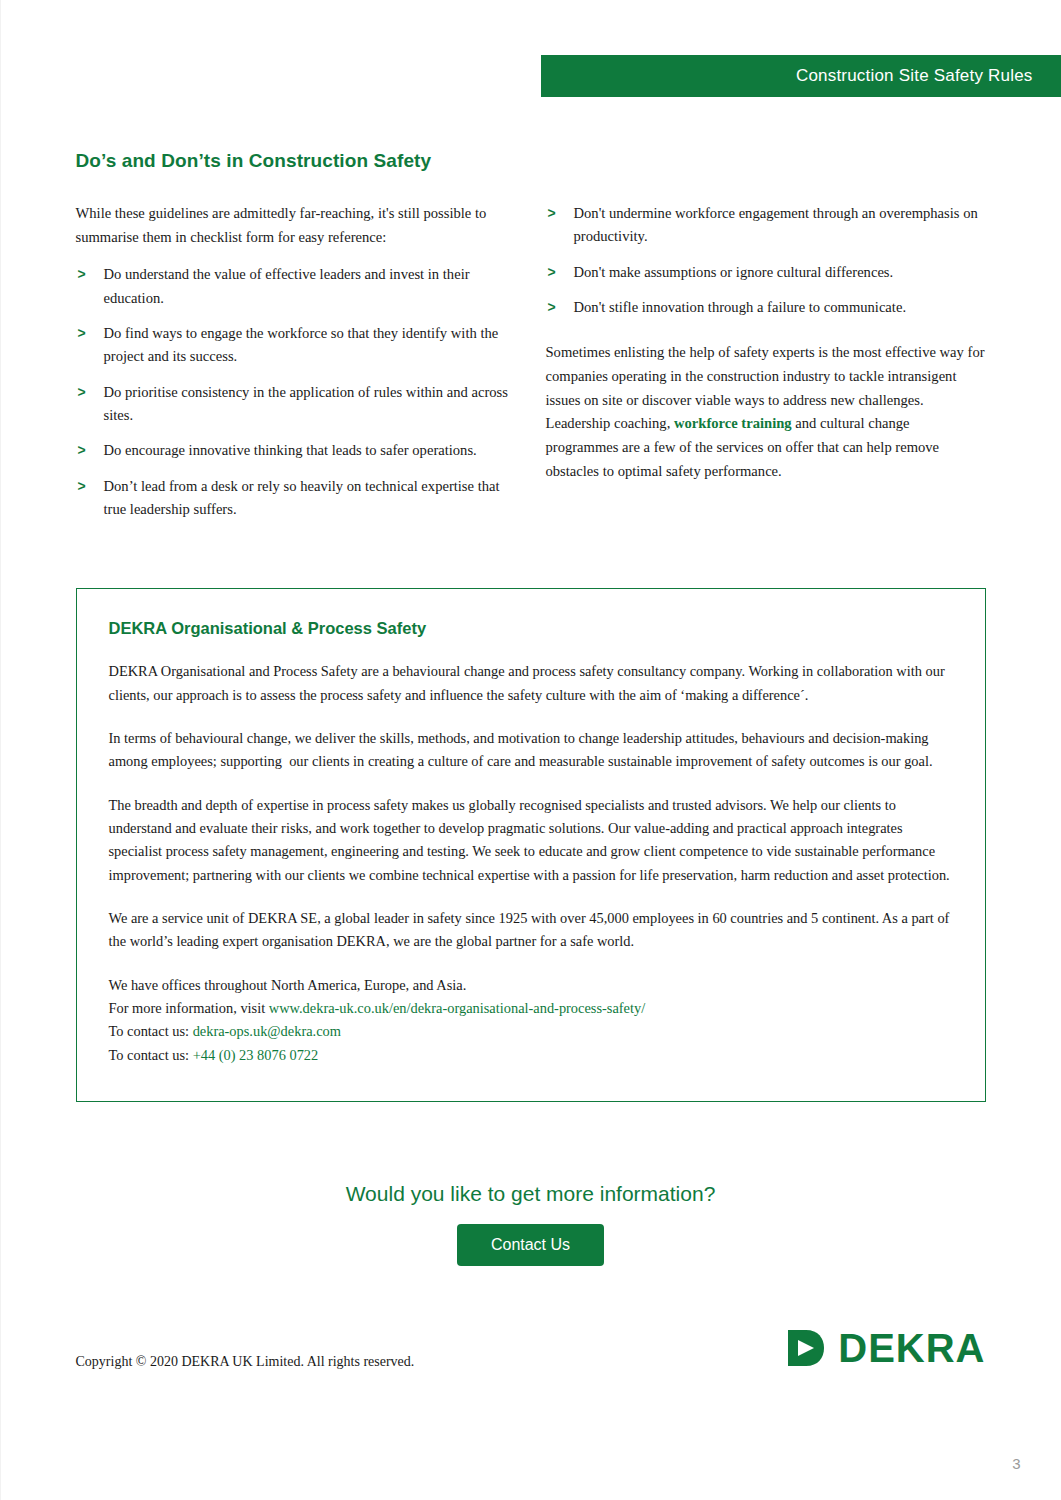Construction Site Safety Rules
Do’s and Don’ts in Construction Safety
While these guidelines are admittedly far-reaching, it's still possible to summarise them in checklist form for easy reference:
Do understand the value of effective leaders and invest in their education.
Do find ways to engage the workforce so that they identify with the project and its success.
Do prioritise consistency in the application of rules within and across sites.
Do encourage innovative thinking that leads to safer operations.
Don’t lead from a desk or rely so heavily on technical expertise that true leadership suffers.
Don't undermine workforce engagement through an overemphasis on productivity.
Don't make assumptions or ignore cultural differences.
Don't stifle innovation through a failure to communicate.
Sometimes enlisting the help of safety experts is the most effective way for companies operating in the construction industry to tackle intransigent issues on site or discover viable ways to address new challenges. Leadership coaching, workforce training and cultural change programmes are a few of the services on offer that can help remove obstacles to optimal safety performance.
DEKRA Organisational & Process Safety
DEKRA Organisational and Process Safety are a behavioural change and process safety consultancy company. Working in collaboration with our clients, our approach is to assess the process safety and influence the safety culture with the aim of ‘making a difference´.
In terms of behavioural change, we deliver the skills, methods, and motivation to change leadership attitudes, behaviours and decision-making among employees; supporting our clients in creating a culture of care and measurable sustainable improvement of safety outcomes is our goal.
The breadth and depth of expertise in process safety makes us globally recognised specialists and trusted advisors. We help our clients to understand and evaluate their risks, and work together to develop pragmatic solutions. Our value-adding and practical approach integrates specialist process safety management, engineering and testing. We seek to educate and grow client competence to vide sustainable performance improvement; partnering with our clients we combine technical expertise with a passion for life preservation, harm reduction and asset protection.
We are a service unit of DEKRA SE, a global leader in safety since 1925 with over 45,000 employees in 60 countries and 5 continent. As a part of the world’s leading expert organisation DEKRA, we are the global partner for a safe world.
We have offices throughout North America, Europe, and Asia.
For more information, visit www.dekra-uk.co.uk/en/dekra-organisational-and-process-safety/
To contact us: dekra-ops.uk@dekra.com
To contact us: +44 (0) 23 8076 0722
Would you like to get more information?
Contact Us
Copyright © 2020 DEKRA UK Limited. All rights reserved.
DEKRA
3